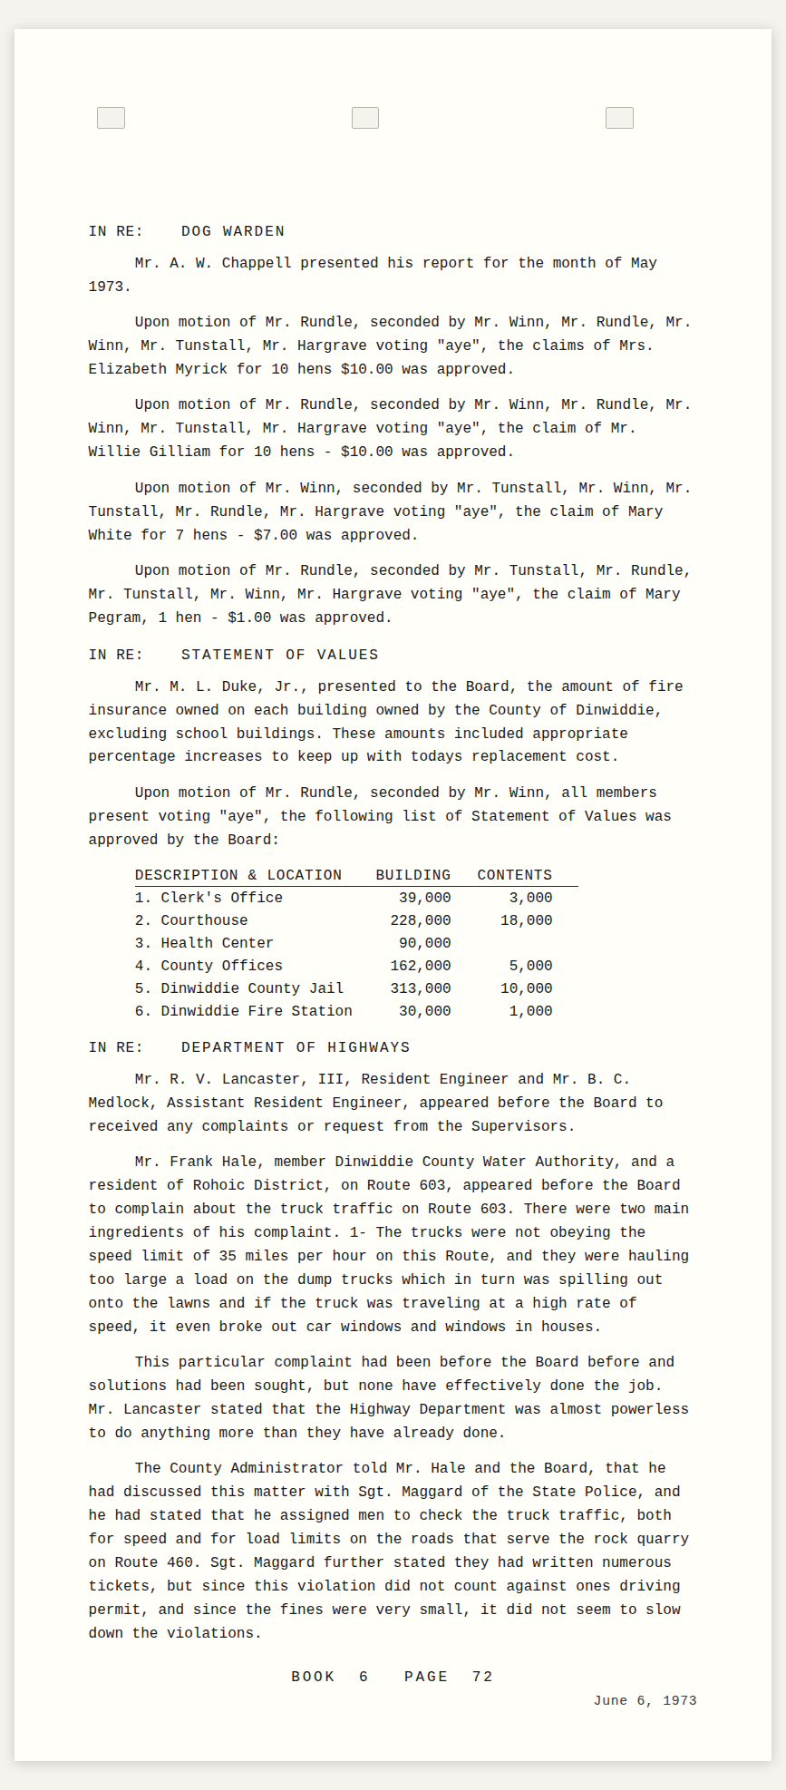IN RE:
DOG WARDEN
Mr. A. W. Chappell presented his report for the month of May 1973.
Upon motion of Mr. Rundle, seconded by Mr. Winn, Mr. Rundle, Mr. Winn, Mr. Tunstall, Mr. Hargrave voting "aye", the claims of Mrs. Elizabeth Myrick for 10 hens $10.00 was approved.
Upon motion of Mr. Rundle, seconded by Mr. Winn, Mr. Rundle, Mr. Winn, Mr. Tunstall, Mr. Hargrave voting "aye", the claim of Mr. Willie Gilliam for 10 hens - $10.00 was approved.
Upon motion of Mr. Winn, seconded by Mr. Tunstall, Mr. Winn, Mr. Tunstall, Mr. Rundle, Mr. Hargrave voting "aye", the claim of Mary White for 7 hens - $7.00 was approved.
Upon motion of Mr. Rundle, seconded by Mr. Tunstall, Mr. Rundle, Mr. Tunstall, Mr. Winn, Mr. Hargrave voting "aye", the claim of Mary Pegram, 1 hen - $1.00 was approved.
IN RE:
STATEMENT OF VALUES
Mr. M. L. Duke, Jr., presented to the Board, the amount of fire insurance owned on each building owned by the County of Dinwiddie, excluding school buildings. These amounts included appropriate percentage increases to keep up with todays replacement cost.
Upon motion of Mr. Rundle, seconded by Mr. Winn, all members present voting "aye", the following list of Statement of Values was approved by the Board:
| DESCRIPTION & LOCATION | BUILDING | CONTENTS |
| --- | --- | --- |
| 1. Clerk's Office | 39,000 | 3,000 |
| 2. Courthouse | 228,000 | 18,000 |
| 3. Health Center | 90,000 | |
| 4. County Offices | 162,000 | 5,000 |
| 5. Dinwiddie County Jail | 313,000 | 10,000 |
| 6. Dinwiddie Fire Station | 30,000 | 1,000 |
IN RE:
DEPARTMENT OF HIGHWAYS
Mr. R. V. Lancaster, III, Resident Engineer and Mr. B. C. Medlock, Assistant Resident Engineer, appeared before the Board to received any complaints or request from the Supervisors.
Mr. Frank Hale, member Dinwiddie County Water Authority, and a resident of Rohoic District, on Route 603, appeared before the Board to complain about the truck traffic on Route 603. There were two main ingredients of his complaint. 1- The trucks were not obeying the speed limit of 35 miles per hour on this Route, and they were hauling too large a load on the dump trucks which in turn was spilling out onto the lawns and if the truck was traveling at a high rate of speed, it even broke out car windows and windows in houses.
This particular complaint had been before the Board before and solutions had been sought, but none have effectively done the job. Mr. Lancaster stated that the Highway Department was almost powerless to do anything more than they have already done.
The County Administrator told Mr. Hale and the Board, that he had discussed this matter with Sgt. Maggard of the State Police, and he had stated that he assigned men to check the truck traffic, both for speed and for load limits on the roads that serve the rock quarry on Route 460. Sgt. Maggard further stated they had written numerous tickets, but since this violation did not count against ones driving permit, and since the fines were very small, it did not seem to slow down the violations.
BOOK 6 PAGE 72
June 6, 1973